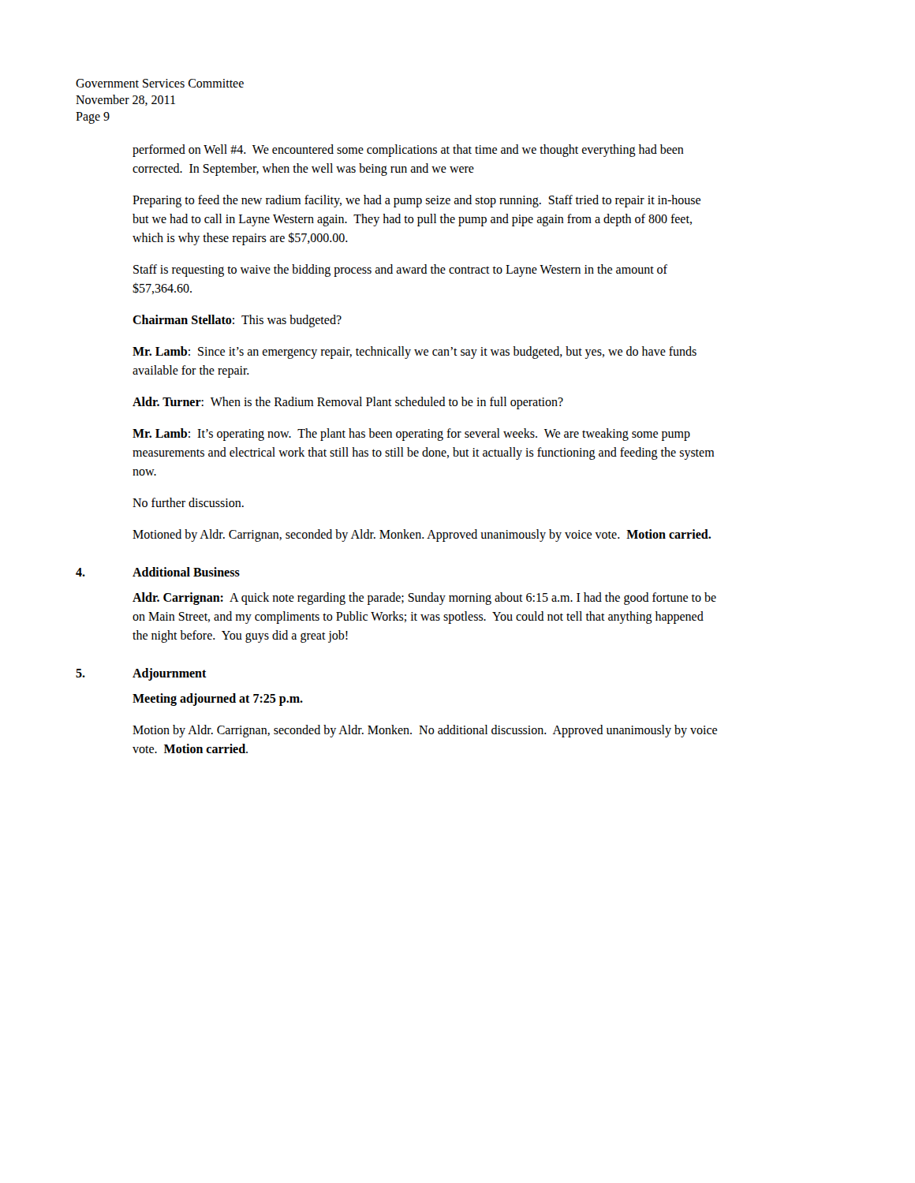Government Services Committee
November 28, 2011
Page 9
performed on Well #4. We encountered some complications at that time and we thought everything had been corrected. In September, when the well was being run and we were
Preparing to feed the new radium facility, we had a pump seize and stop running. Staff tried to repair it in-house but we had to call in Layne Western again. They had to pull the pump and pipe again from a depth of 800 feet, which is why these repairs are $57,000.00.
Staff is requesting to waive the bidding process and award the contract to Layne Western in the amount of $57,364.60.
Chairman Stellato: This was budgeted?
Mr. Lamb: Since it’s an emergency repair, technically we can’t say it was budgeted, but yes, we do have funds available for the repair.
Aldr. Turner: When is the Radium Removal Plant scheduled to be in full operation?
Mr. Lamb: It’s operating now. The plant has been operating for several weeks. We are tweaking some pump measurements and electrical work that still has to still be done, but it actually is functioning and feeding the system now.
No further discussion.
Motioned by Aldr. Carrignan, seconded by Aldr. Monken. Approved unanimously by voice vote. Motion carried.
4.
Additional Business
Aldr. Carrignan: A quick note regarding the parade; Sunday morning about 6:15 a.m. I had the good fortune to be on Main Street, and my compliments to Public Works; it was spotless. You could not tell that anything happened the night before. You guys did a great job!
5.
Adjournment
Meeting adjourned at 7:25 p.m.
Motion by Aldr. Carrignan, seconded by Aldr. Monken. No additional discussion. Approved unanimously by voice vote. Motion carried.